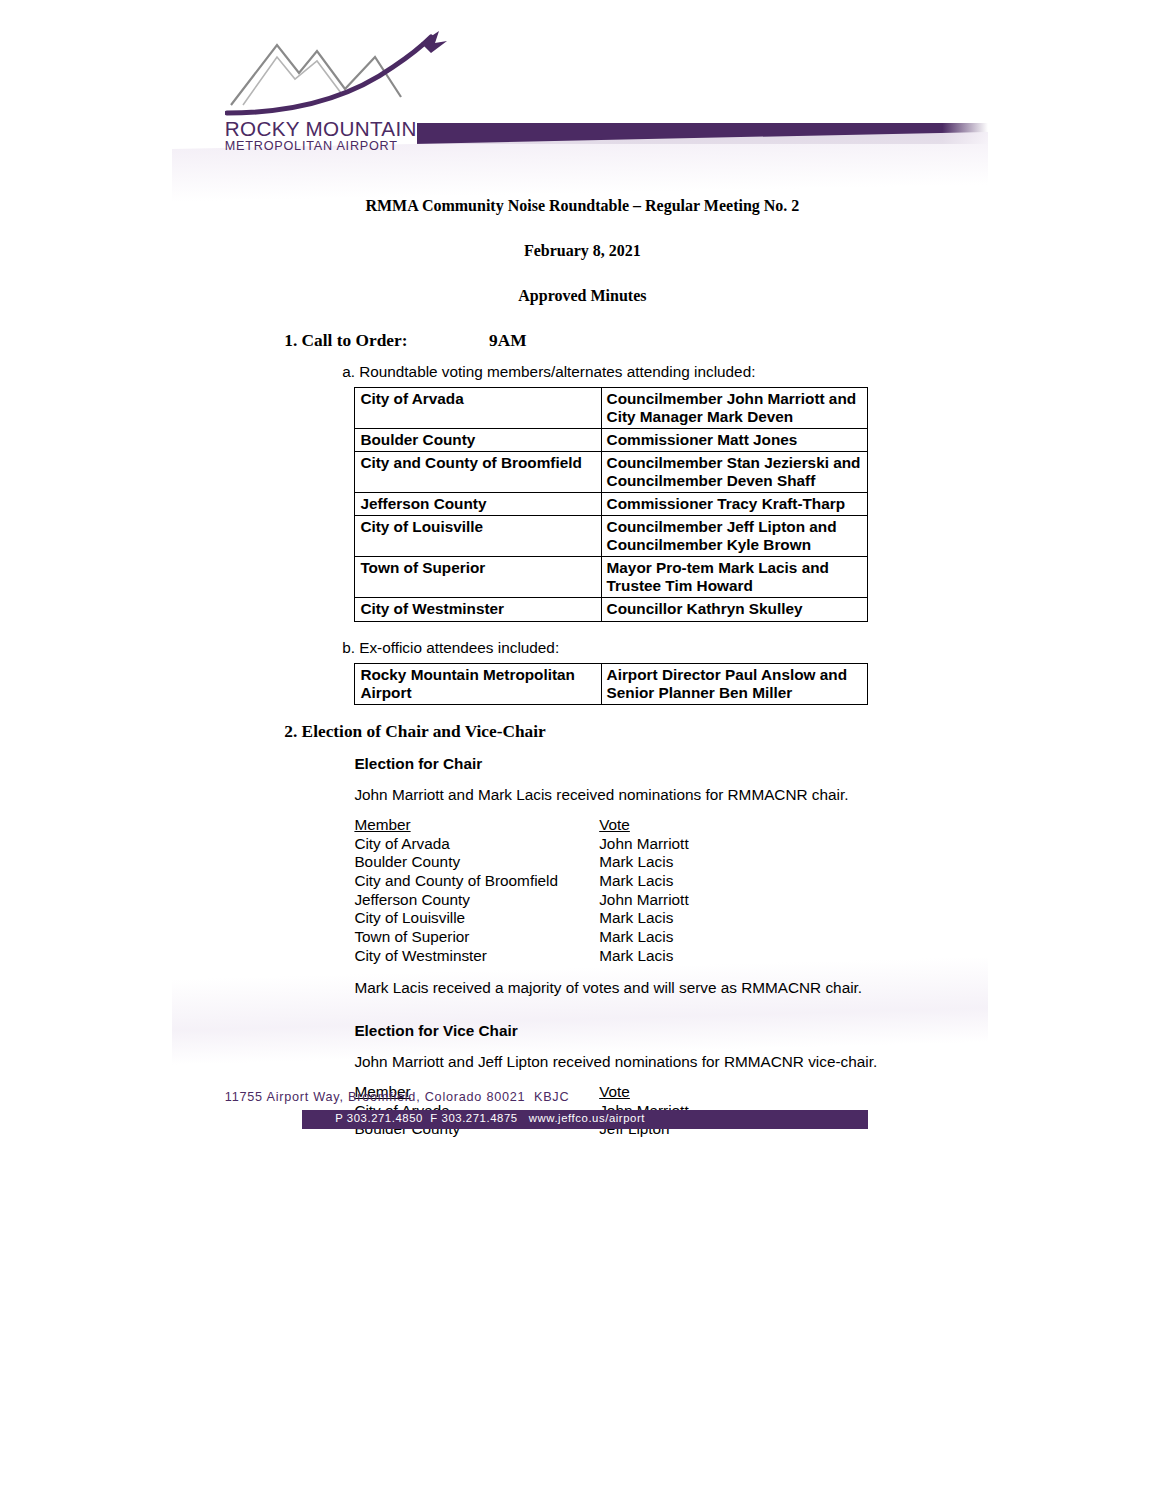ROCKY MOUNTAIN
METROPOLITAN AIRPORT
RMMA Community Noise Roundtable – Regular Meeting No. 2
February 8, 2021
Approved Minutes
Call to Order:9AM
Roundtable voting members/alternates attending included:
| City of Arvada | Councilmember John Marriott and City Manager Mark Deven |
| Boulder County | Commissioner Matt Jones |
| City and County of Broomfield | Councilmember Stan Jezierski and Councilmember Deven Shaff |
| Jefferson County | Commissioner Tracy Kraft-Tharp |
| City of Louisville | Councilmember Jeff Lipton and Councilmember Kyle Brown |
| Town of Superior | Mayor Pro-tem Mark Lacis and Trustee Tim Howard |
| City of Westminster | Councillor Kathryn Skulley |
Ex-officio attendees included:
| Rocky Mountain Metropolitan Airport | Airport Director Paul Anslow and Senior Planner Ben Miller |
Election of Chair and Vice-Chair
Election for Chair
John Marriott and Mark Lacis received nominations for RMMACNR chair.
Member
Vote
City of Arvada
John Marriott
Boulder County
Mark Lacis
City and County of Broomfield
Mark Lacis
Jefferson County
John Marriott
City of Louisville
Mark Lacis
Town of Superior
Mark Lacis
City of Westminster
Mark Lacis
Mark Lacis received a majority of votes and will serve as RMMACNR chair.
Election for Vice Chair
John Marriott and Jeff Lipton received nominations for RMMACNR vice-chair.
Member
Vote
City of Arvada
John Marriott
Boulder County
Jeff Lipton
11755 Airport Way, Broomfield, Colorado 80021 KBJC
P 303.271.4850 F 303.271.4875 www.jeffco.us/airport